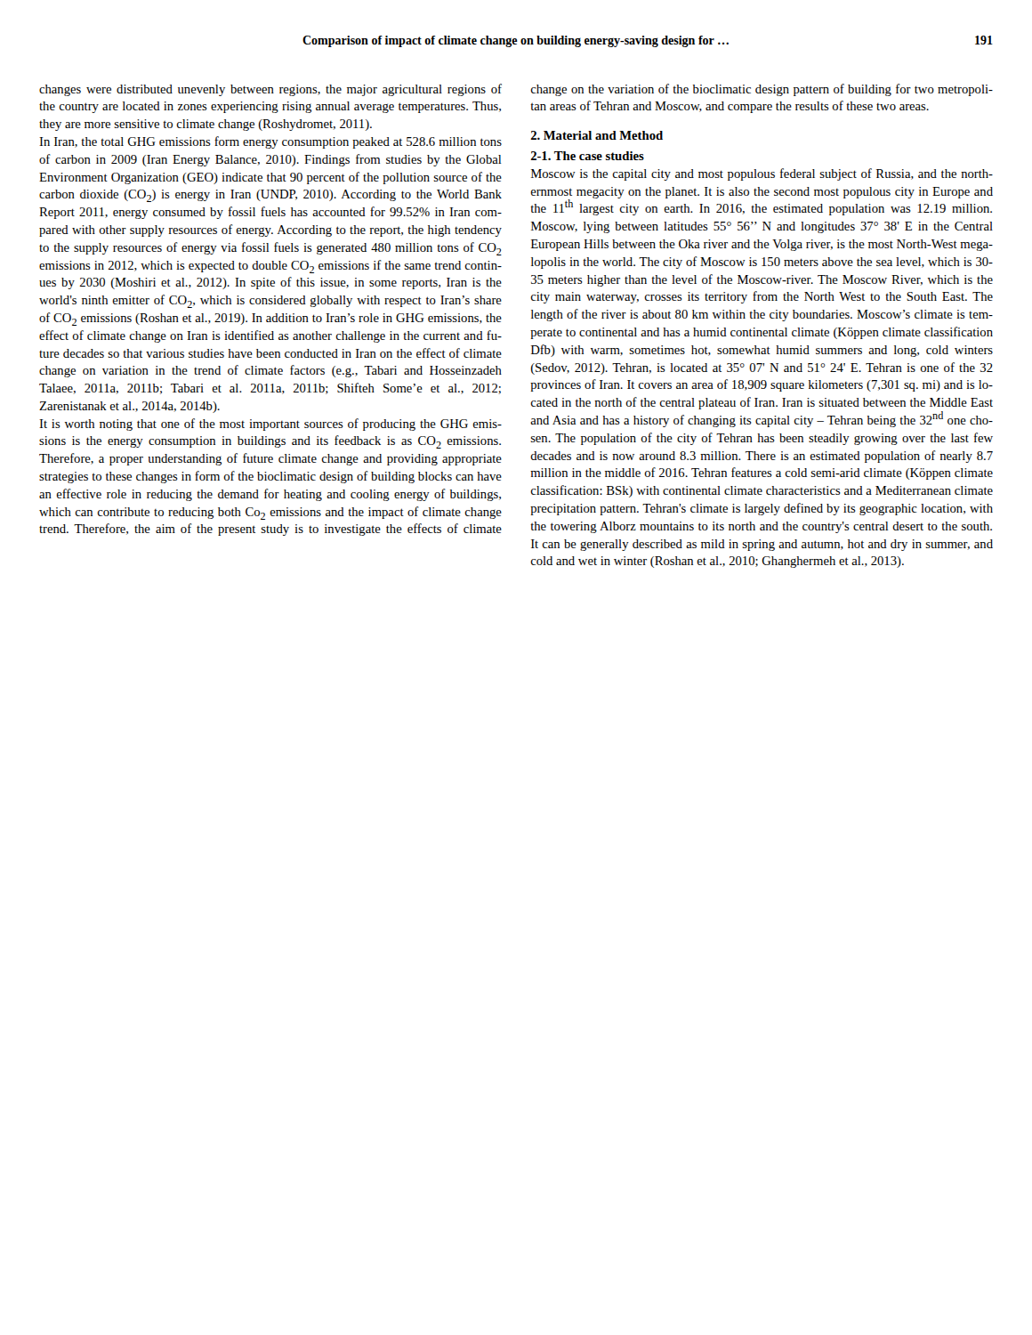Comparison of impact of climate change on building energy-saving design for … 191
changes were distributed unevenly between regions, the major agricultural regions of the country are located in zones experiencing rising annual average temperatures. Thus, they are more sensitive to climate change (Roshydromet, 2011).
In Iran, the total GHG emissions form energy consumption peaked at 528.6 million tons of carbon in 2009 (Iran Energy Balance, 2010). Findings from studies by the Global Environment Organization (GEO) indicate that 90 percent of the pollution source of the carbon dioxide (CO2) is energy in Iran (UNDP, 2010). According to the World Bank Report 2011, energy consumed by fossil fuels has accounted for 99.52% in Iran compared with other supply resources of energy. According to the report, the high tendency to the supply resources of energy via fossil fuels is generated 480 million tons of CO2 emissions in 2012, which is expected to double CO2 emissions if the same trend continues by 2030 (Moshiri et al., 2012). In spite of this issue, in some reports, Iran is the world's ninth emitter of CO2, which is considered globally with respect to Iran’s share of CO2 emissions (Roshan et al., 2019). In addition to Iran’s role in GHG emissions, the effect of climate change on Iran is identified as another challenge in the current and future decades so that various studies have been conducted in Iran on the effect of climate change on variation in the trend of climate factors (e.g., Tabari and Hosseinzadeh Talaee, 2011a, 2011b; Tabari et al. 2011a, 2011b; Shifteh Some’e et al., 2012; Zarenistanak et al., 2014a, 2014b).
It is worth noting that one of the most important sources of producing the GHG emissions is the energy consumption in buildings and its feedback is as CO2 emissions. Therefore, a proper understanding of future climate change and providing appropriate strategies to these changes in form of the bioclimatic design of building blocks can have an effective role in reducing the demand for heating and cooling energy of buildings, which can contribute to reducing both Co2 emissions and the impact of climate change trend. Therefore, the aim of the present study is to investigate the effects of climate change on the variation of the bioclimatic design pattern of building for two metropolitan areas of Tehran and Moscow, and compare the results of these two areas.
2. Material and Method
2-1. The case studies
Moscow is the capital city and most populous federal subject of Russia, and the northernmost megacity on the planet. It is also the second most populous city in Europe and the 11th largest city on earth. In 2016, the estimated population was 12.19 million. Moscow, lying between latitudes 55° 56’’ N and longitudes 37° 38' E in the Central European Hills between the Oka river and the Volga river, is the most North-West megalopolis in the world. The city of Moscow is 150 meters above the sea level, which is 30-35 meters higher than the level of the Moscow-river. The Moscow River, which is the city main waterway, crosses its territory from the North West to the South East. The length of the river is about 80 km within the city boundaries. Moscow’s climate is temperate to continental and has a humid continental climate (Köppen climate classification Dfb) with warm, sometimes hot, somewhat humid summers and long, cold winters (Sedov, 2012). Tehran, is located at 35° 07' N and 51° 24' E. Tehran is one of the 32 provinces of Iran. It covers an area of 18,909 square kilometers (7,301 sq. mi) and is located in the north of the central plateau of Iran. Iran is situated between the Middle East and Asia and has a history of changing its capital city – Tehran being the 32nd one chosen. The population of the city of Tehran has been steadily growing over the last few decades and is now around 8.3 million. There is an estimated population of nearly 8.7 million in the middle of 2016. Tehran features a cold semi-arid climate (Köppen climate classification: BSk) with continental climate characteristics and a Mediterranean climate precipitation pattern. Tehran's climate is largely defined by its geographic location, with the towering Alborz mountains to its north and the country's central desert to the south. It can be generally described as mild in spring and autumn, hot and dry in summer, and cold and wet in winter (Roshan et al., 2010; Ghanghermeh et al., 2013).